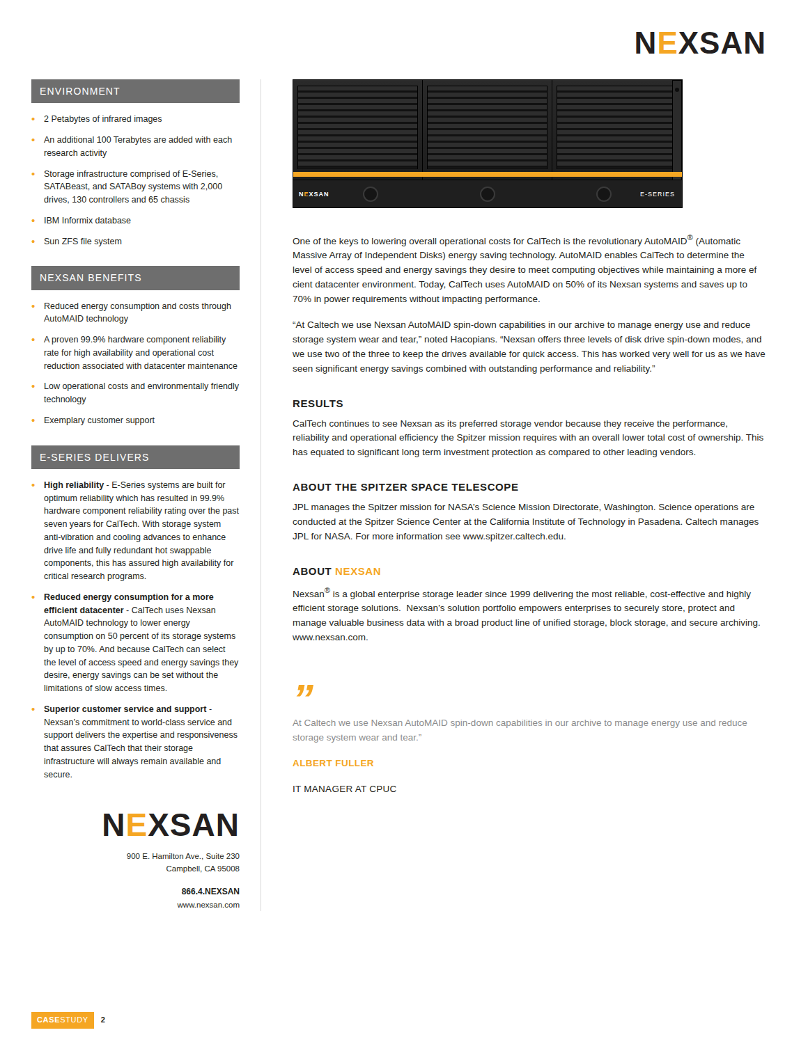NEXSAN
ENVIRONMENT
2 Petabytes of infrared images
An additional 100 Terabytes are added with each research activity
Storage infrastructure comprised of E-Series, SATABeast, and SATABoy systems with 2,000 drives, 130 controllers and 65 chassis
IBM Informix database
Sun ZFS file system
NEXSAN BENEFITS
Reduced energy consumption and costs through AutoMAID technology
A proven 99.9% hardware component reliability rate for high availability and operational cost reduction associated with datacenter maintenance
Low operational costs and environmentally friendly technology
Exemplary customer support
E-SERIES DELIVERS
High reliability - E-Series systems are built for optimum reliability which has resulted in 99.9% hardware component reliability rating over the past seven years for CalTech. With storage system anti-vibration and cooling advances to enhance drive life and fully redundant hot swappable components, this has assured high availability for critical research programs.
Reduced energy consumption for a more efficient datacenter - CalTech uses Nexsan AutoMAID technology to lower energy consumption on 50 percent of its storage systems by up to 70%. And because CalTech can select the level of access speed and energy savings they desire, energy savings can be set without the limitations of slow access times.
Superior customer service and support - Nexsan’s commitment to world-class service and support delivers the expertise and responsiveness that assures CalTech that their storage infrastructure will always remain available and secure.
NEXSAN
900 E. Hamilton Ave., Suite 230
Campbell, CA 95008
866.4.NEXSAN
www.nexsan.com
NEXSAN
E-SERIES
One of the keys to lowering overall operational costs for CalTech is the revolutionary AutoMAID® (Automatic Massive Array of Independent Disks) energy saving technology. AutoMAID enables CalTech to determine the level of access speed and energy savings they desire to meet computing objectives while maintaining a more ef cient datacenter environment. Today, CalTech uses AutoMAID on 50% of its Nexsan systems and saves up to 70% in power requirements without impacting performance.
“At Caltech we use Nexsan AutoMAID spin-down capabilities in our archive to manage energy use and reduce storage system wear and tear,” noted Hacopians. “Nexsan offers three levels of disk drive spin-down modes, and we use two of the three to keep the drives available for quick access. This has worked very well for us as we have seen significant energy savings combined with outstanding performance and reliability.”
RESULTS
CalTech continues to see Nexsan as its preferred storage vendor because they receive the performance, reliability and operational efficiency the Spitzer mission requires with an overall lower total cost of ownership. This has equated to significant long term investment protection as compared to other leading vendors.
ABOUT THE SPITZER SPACE TELESCOPE
JPL manages the Spitzer mission for NASA’s Science Mission Directorate, Washington. Science operations are conducted at the Spitzer Science Center at the California Institute of Technology in Pasadena. Caltech manages JPL for NASA. For more information see www.spitzer.caltech.edu.
ABOUT NEXSAN
Nexsan® is a global enterprise storage leader since 1999 delivering the most reliable, cost-effective and highly efficient storage solutions. Nexsan’s solution portfolio empowers enterprises to securely store, protect and manage valuable business data with a broad product line of unified storage, block storage, and secure archiving. www.nexsan.com.
”
At Caltech we use Nexsan AutoMAID spin-down capabilities in our archive to manage energy use and reduce storage system wear and tear.”
Albert Fuller
IT Manager at CPUC
CASESTUDY
2